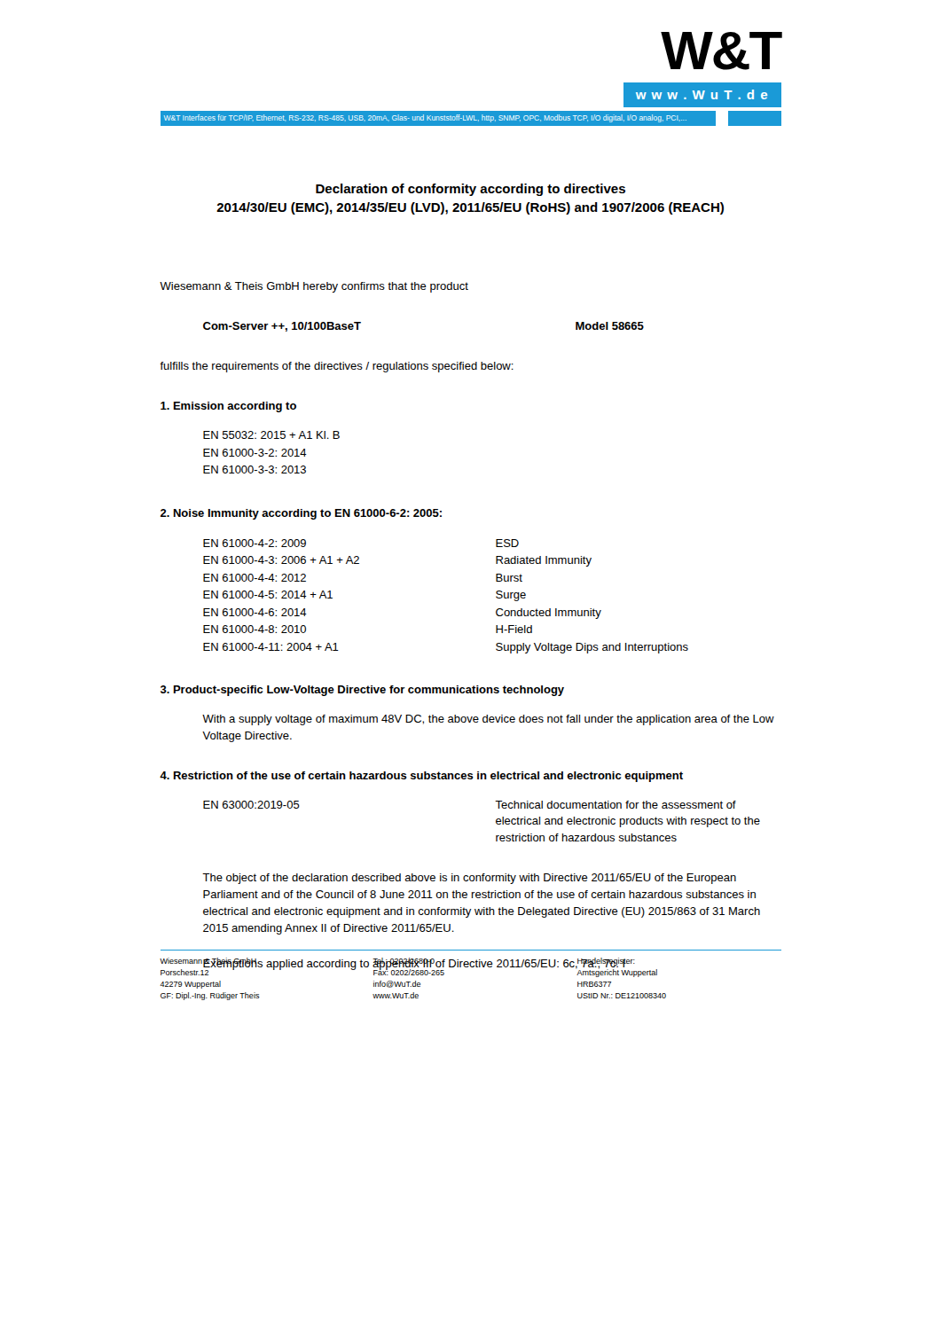W&T
w w w . W u T . d e
W&T Interfaces für TCP/IP, Ethernet, RS-232, RS-485, USB, 20mA, Glas- und Kunststoff-LWL, http, SNMP, OPC, Modbus TCP, I/O digital, I/O analog, PCI,...
Declaration of conformity according to directives
2014/30/EU (EMC), 2014/35/EU (LVD), 2011/65/EU (RoHS) and 1907/2006 (REACH)
Wiesemann & Theis GmbH hereby confirms that the product
Com-Server ++, 10/100BaseT Model 58665
fulfills the requirements of the directives / regulations specified below:
1. Emission according to
EN 55032: 2015 + A1 Kl. B
EN 61000-3-2: 2014
EN 61000-3-3: 2013
2. Noise Immunity according to EN 61000-6-2: 2005:
| EN 61000-4-2: 2009 | ESD |
| EN 61000-4-3: 2006 + A1 + A2 | Radiated Immunity |
| EN 61000-4-4: 2012 | Burst |
| EN 61000-4-5: 2014 + A1 | Surge |
| EN 61000-4-6: 2014 | Conducted Immunity |
| EN 61000-4-8: 2010 | H-Field |
| EN 61000-4-11: 2004 + A1 | Supply Voltage Dips and Interruptions |
3. Product-specific Low-Voltage Directive for communications technology
With a supply voltage of maximum 48V DC, the above device does not fall under the application area of the Low Voltage Directive.
4. Restriction of the use of certain hazardous substances in electrical and electronic equipment
EN 63000:2019-05
Technical documentation for the assessment of electrical and electronic products with respect to the restriction of hazardous substances
The object of the declaration described above is in conformity with Directive 2011/65/EU of the European Parliament and of the Council of 8 June 2011 on the restriction of the use of certain hazardous substances in electrical and electronic equipment and in conformity with the Delegated Directive (EU) 2015/863 of 31 March 2015 amending Annex II of Directive 2011/65/EU.
Exemptions applied according to appendix III of Directive 2011/65/EU: 6c, 7a., 7c. I
Wiesemann & Theis GmbH
Porschestr.12
42279 Wuppertal
GF: Dipl.-Ing. Rüdiger Theis
Tel.: 0202/2680-0
Fax: 0202/2680-265
info@WuT.de
www.WuT.de
Handelsregister:
Amtsgericht Wuppertal
HRB6377
UStID Nr.: DE121008340